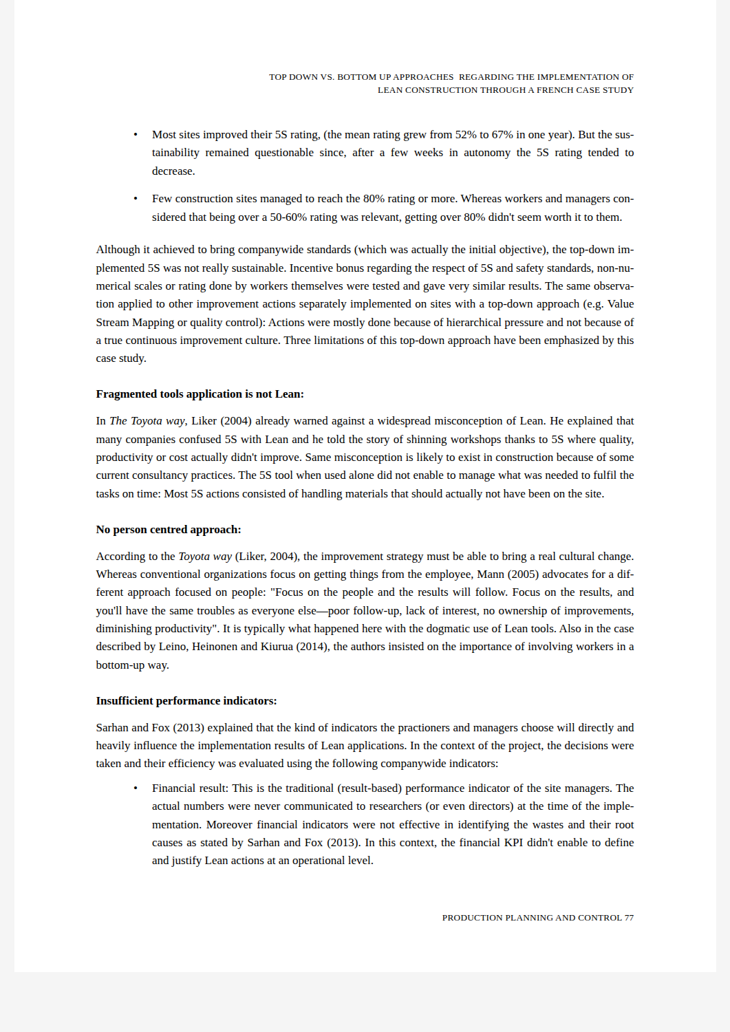Top Down vs. Bottom Up Approaches Regarding the Implementation of Lean Construction Through a French Case Study
Most sites improved their 5S rating, (the mean rating grew from 52% to 67% in one year). But the sustainability remained questionable since, after a few weeks in autonomy the 5S rating tended to decrease.
Few construction sites managed to reach the 80% rating or more. Whereas workers and managers considered that being over a 50-60% rating was relevant, getting over 80% didn't seem worth it to them.
Although it achieved to bring companywide standards (which was actually the initial objective), the top-down implemented 5S was not really sustainable. Incentive bonus regarding the respect of 5S and safety standards, non-numerical scales or rating done by workers themselves were tested and gave very similar results. The same observation applied to other improvement actions separately implemented on sites with a top-down approach (e.g. Value Stream Mapping or quality control): Actions were mostly done because of hierarchical pressure and not because of a true continuous improvement culture. Three limitations of this top-down approach have been emphasized by this case study.
Fragmented tools application is not Lean:
In The Toyota way, Liker (2004) already warned against a widespread misconception of Lean. He explained that many companies confused 5S with Lean and he told the story of shinning workshops thanks to 5S where quality, productivity or cost actually didn't improve. Same misconception is likely to exist in construction because of some current consultancy practices. The 5S tool when used alone did not enable to manage what was needed to fulfil the tasks on time: Most 5S actions consisted of handling materials that should actually not have been on the site.
No person centred approach:
According to the Toyota way (Liker, 2004), the improvement strategy must be able to bring a real cultural change. Whereas conventional organizations focus on getting things from the employee, Mann (2005) advocates for a different approach focused on people: "Focus on the people and the results will follow. Focus on the results, and you'll have the same troubles as everyone else—poor follow-up, lack of interest, no ownership of improvements, diminishing productivity". It is typically what happened here with the dogmatic use of Lean tools. Also in the case described by Leino, Heinonen and Kiurua (2014), the authors insisted on the importance of involving workers in a bottom-up way.
Insufficient performance indicators:
Sarhan and Fox (2013) explained that the kind of indicators the practioners and managers choose will directly and heavily influence the implementation results of Lean applications. In the context of the project, the decisions were taken and their efficiency was evaluated using the following companywide indicators:
Financial result: This is the traditional (result-based) performance indicator of the site managers. The actual numbers were never communicated to researchers (or even directors) at the time of the implementation. Moreover financial indicators were not effective in identifying the wastes and their root causes as stated by Sarhan and Fox (2013). In this context, the financial KPI didn't enable to define and justify Lean actions at an operational level.
Production Planning and Control 77